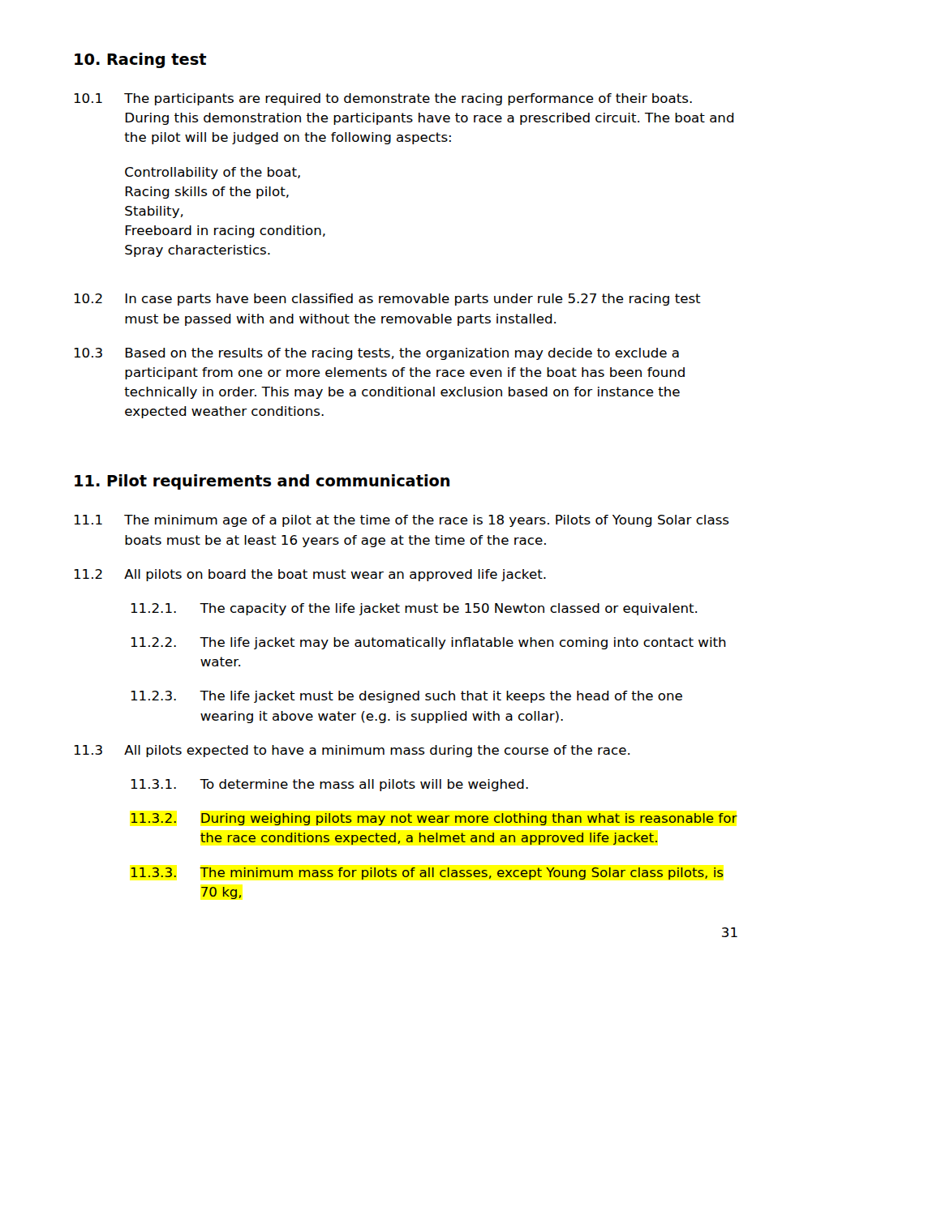10. Racing test
10.1
The participants are required to demonstrate the racing performance of their boats. During this demonstration the participants have to race a prescribed circuit. The boat and the pilot will be judged on the following aspects:
Controllability of the boat,
Racing skills of the pilot,
Stability,
Freeboard in racing condition,
Spray characteristics.
10.2
In case parts have been classified as removable parts under rule 5.27 the racing test must be passed with and without the removable parts installed.
10.3
Based on the results of the racing tests, the organization may decide to exclude a participant from one or more elements of the race even if the boat has been found technically in order. This may be a conditional exclusion based on for instance the expected weather conditions.
11. Pilot requirements and communication
11.1
The minimum age of a pilot at the time of the race is 18 years. Pilots of Young Solar class boats must be at least 16 years of age at the time of the race.
11.2
All pilots on board the boat must wear an approved life jacket.
11.2.1.
The capacity of the life jacket must be 150 Newton classed or equivalent.
11.2.2.
The life jacket may be automatically inflatable when coming into contact with water.
11.2.3.
The life jacket must be designed such that it keeps the head of the one wearing it above water (e.g. is supplied with a collar).
11.3
All pilots expected to have a minimum mass during the course of the race.
11.3.1.
To determine the mass all pilots will be weighed.
11.3.2.
During weighing pilots may not wear more clothing than what is reasonable for the race conditions expected, a helmet and an approved life jacket.
11.3.3.
The minimum mass for pilots of all classes, except Young Solar class pilots, is 70 kg,
31